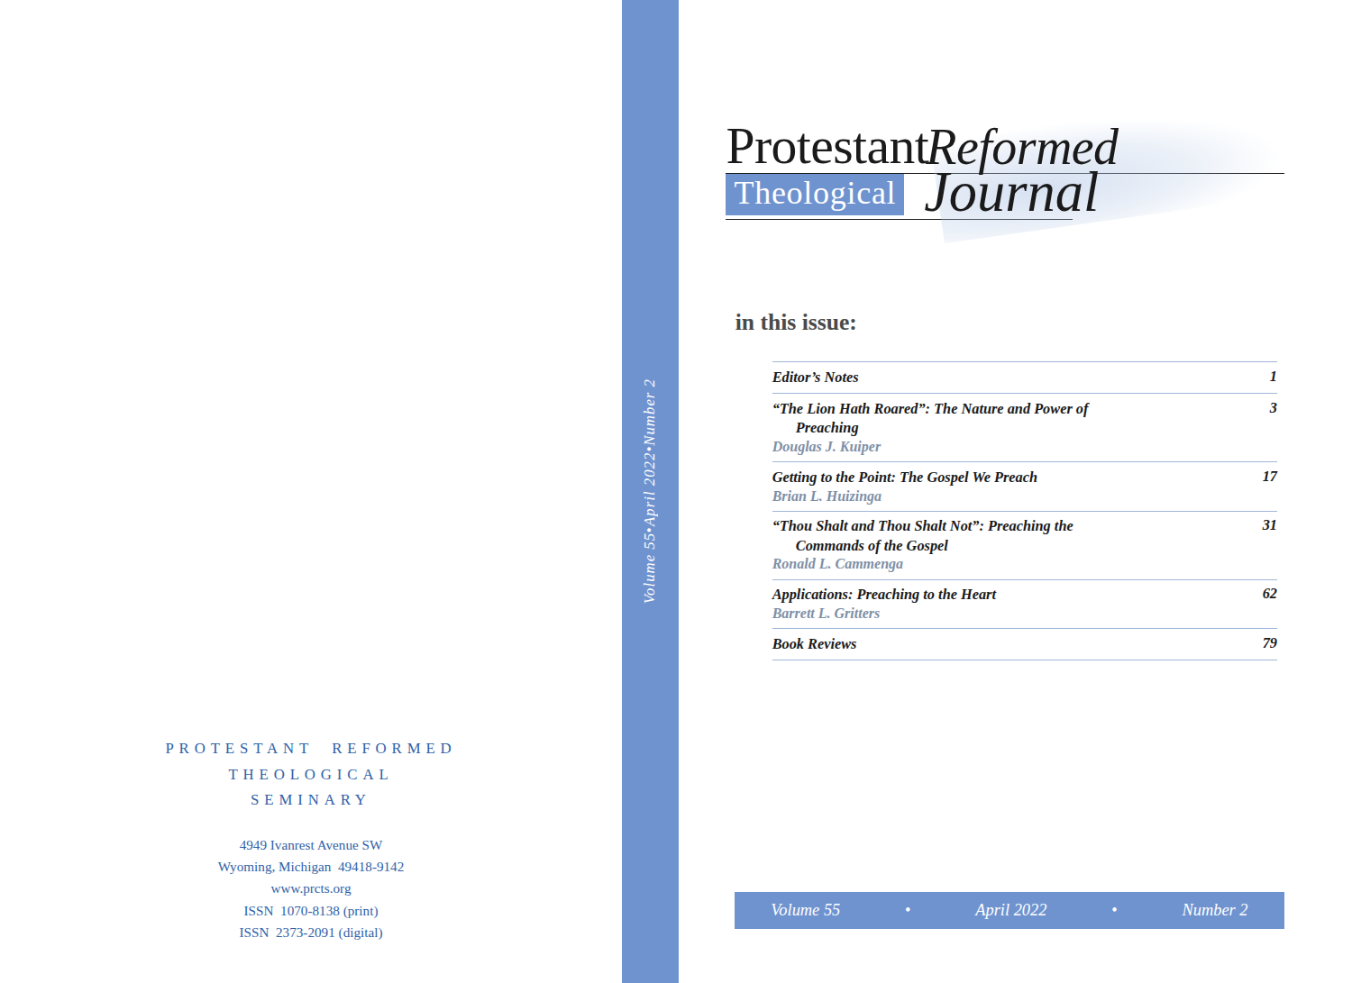PROTESTANT REFORMED
THEOLOGICAL
SEMINARY
4949 Ivanrest Avenue SW
Wyoming, Michigan 49418-9142
www.prcts.org
ISSN 1070-8138 (print)
ISSN 2373-2091 (digital)
Volume 55•April 2022•Number 2
Protestant Reformed
Theological Journal
in this issue:
Editor’s Notes
1
“The Lion Hath Roared”: The Nature and Power of Preaching
3
Douglas J. Kuiper
Getting to the Point: The Gospel We Preach
17
Brian L. Huizinga
“Thou Shalt and Thou Shalt Not”: Preaching the Commands of the Gospel
31
Ronald L. Cammenga
Applications: Preaching to the Heart
62
Barrett L. Gritters
Book Reviews
79
Volume 55 • April 2022 • Number 2